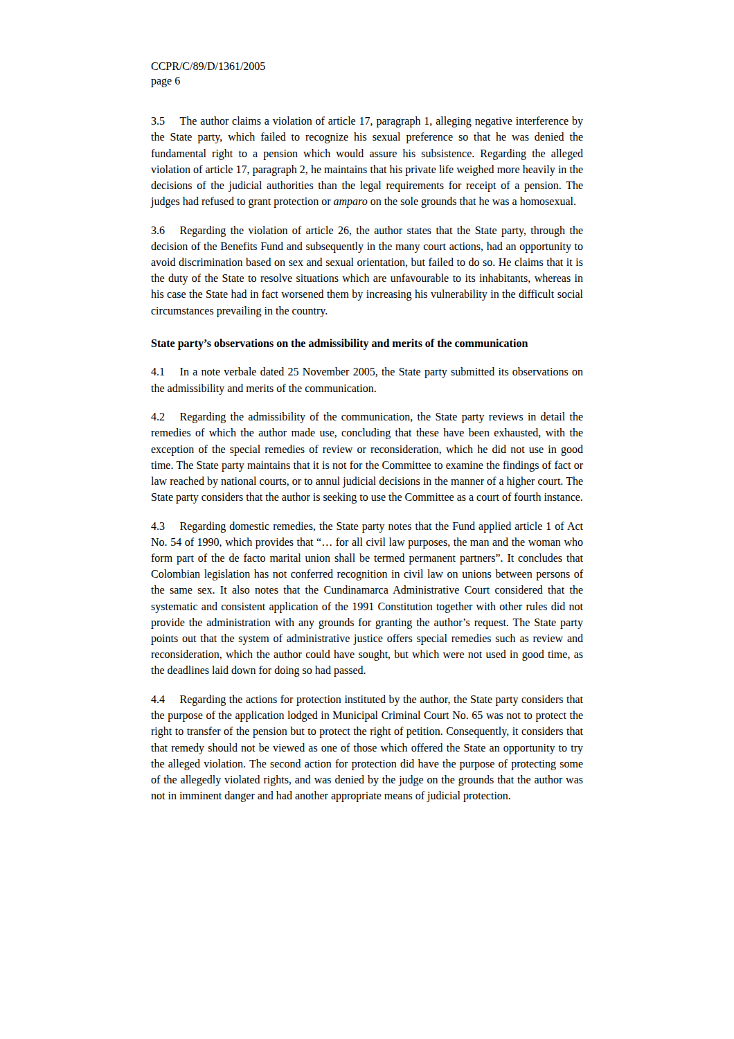CCPR/C/89/D/1361/2005
page 6
3.5 The author claims a violation of article 17, paragraph 1, alleging negative interference by the State party, which failed to recognize his sexual preference so that he was denied the fundamental right to a pension which would assure his subsistence. Regarding the alleged violation of article 17, paragraph 2, he maintains that his private life weighed more heavily in the decisions of the judicial authorities than the legal requirements for receipt of a pension. The judges had refused to grant protection or amparo on the sole grounds that he was a homosexual.
3.6 Regarding the violation of article 26, the author states that the State party, through the decision of the Benefits Fund and subsequently in the many court actions, had an opportunity to avoid discrimination based on sex and sexual orientation, but failed to do so. He claims that it is the duty of the State to resolve situations which are unfavourable to its inhabitants, whereas in his case the State had in fact worsened them by increasing his vulnerability in the difficult social circumstances prevailing in the country.
State party’s observations on the admissibility and merits of the communication
4.1 In a note verbale dated 25 November 2005, the State party submitted its observations on the admissibility and merits of the communication.
4.2 Regarding the admissibility of the communication, the State party reviews in detail the remedies of which the author made use, concluding that these have been exhausted, with the exception of the special remedies of review or reconsideration, which he did not use in good time. The State party maintains that it is not for the Committee to examine the findings of fact or law reached by national courts, or to annul judicial decisions in the manner of a higher court. The State party considers that the author is seeking to use the Committee as a court of fourth instance.
4.3 Regarding domestic remedies, the State party notes that the Fund applied article 1 of Act No. 54 of 1990, which provides that “… for all civil law purposes, the man and the woman who form part of the de facto marital union shall be termed permanent partners”. It concludes that Colombian legislation has not conferred recognition in civil law on unions between persons of the same sex. It also notes that the Cundinamarca Administrative Court considered that the systematic and consistent application of the 1991 Constitution together with other rules did not provide the administration with any grounds for granting the author’s request. The State party points out that the system of administrative justice offers special remedies such as review and reconsideration, which the author could have sought, but which were not used in good time, as the deadlines laid down for doing so had passed.
4.4 Regarding the actions for protection instituted by the author, the State party considers that the purpose of the application lodged in Municipal Criminal Court No. 65 was not to protect the right to transfer of the pension but to protect the right of petition. Consequently, it considers that that remedy should not be viewed as one of those which offered the State an opportunity to try the alleged violation. The second action for protection did have the purpose of protecting some of the allegedly violated rights, and was denied by the judge on the grounds that the author was not in imminent danger and had another appropriate means of judicial protection.